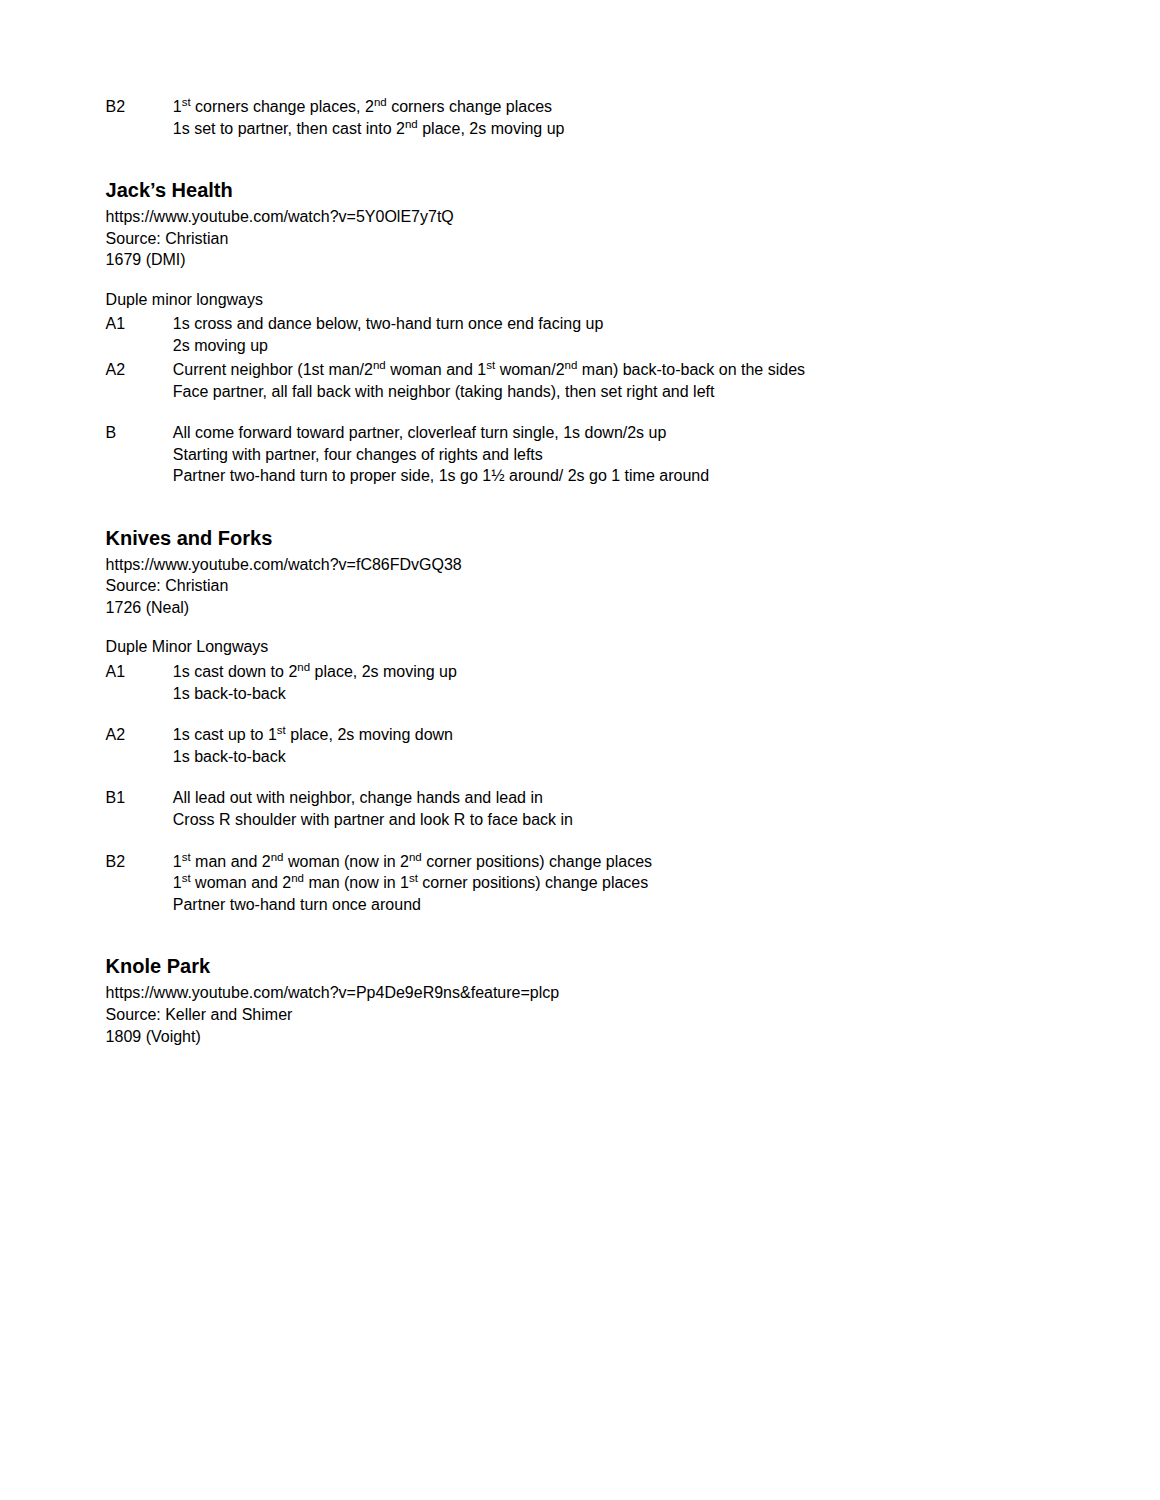B2
1st corners change places, 2nd corners change places
1s set to partner, then cast into 2nd place, 2s moving up
Jack’s Health
https://www.youtube.com/watch?v=5Y0OlE7y7tQ
Source: Christian
1679 (DMI)
Duple minor longways
A1
1s cross and dance below, two-hand turn once end facing up
2s moving up
A2
Current neighbor (1st man/2nd woman and 1st woman/2nd man) back-to-back on the sides
Face partner, all fall back with neighbor (taking hands), then set right and left
B
All come forward toward partner, cloverleaf turn single, 1s down/2s up
Starting with partner, four changes of rights and lefts
Partner two-hand turn to proper side, 1s go 1½ around/ 2s go 1 time around
Knives and Forks
https://www.youtube.com/watch?v=fC86FDvGQ38
Source: Christian
1726 (Neal)
Duple Minor Longways
A1
1s cast down to 2nd place, 2s moving up
1s back-to-back
A2
1s cast up to 1st place, 2s moving down
1s back-to-back
B1
All lead out with neighbor, change hands and lead in
Cross R shoulder with partner and look R to face back in
B2
1st man and 2nd woman (now in 2nd corner positions) change places
1st woman and 2nd man (now in 1st corner positions) change places
Partner two-hand turn once around
Knole Park
https://www.youtube.com/watch?v=Pp4De9eR9ns&feature=plcp
Source: Keller and Shimer
1809 (Voight)